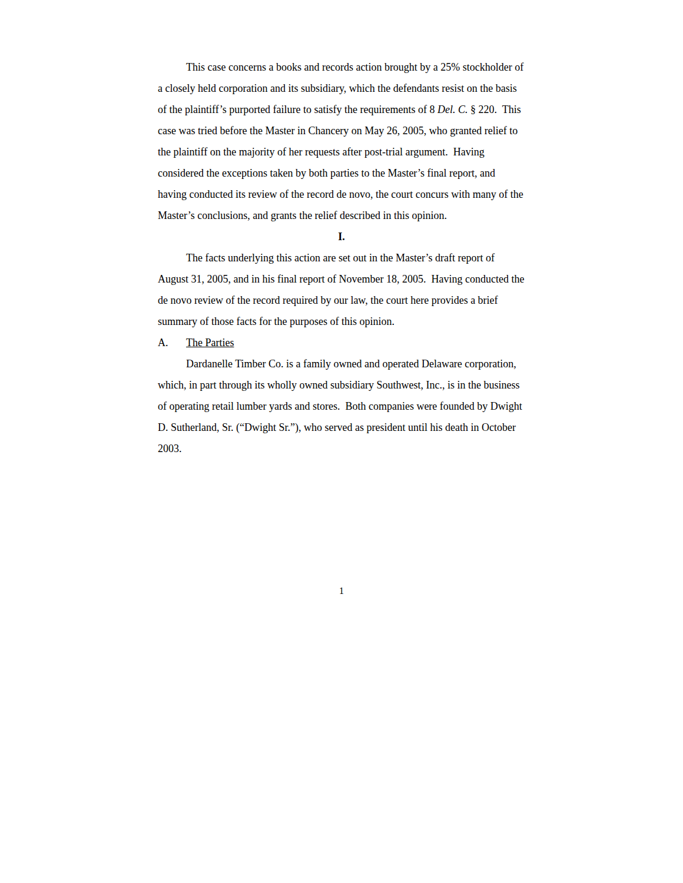This case concerns a books and records action brought by a 25% stockholder of a closely held corporation and its subsidiary, which the defendants resist on the basis of the plaintiff’s purported failure to satisfy the requirements of 8 Del. C. § 220. This case was tried before the Master in Chancery on May 26, 2005, who granted relief to the plaintiff on the majority of her requests after post-trial argument. Having considered the exceptions taken by both parties to the Master’s final report, and having conducted its review of the record de novo, the court concurs with many of the Master’s conclusions, and grants the relief described in this opinion.
I.
The facts underlying this action are set out in the Master’s draft report of August 31, 2005, and in his final report of November 18, 2005. Having conducted the de novo review of the record required by our law, the court here provides a brief summary of those facts for the purposes of this opinion.
A. The Parties
Dardanelle Timber Co. is a family owned and operated Delaware corporation, which, in part through its wholly owned subsidiary Southwest, Inc., is in the business of operating retail lumber yards and stores. Both companies were founded by Dwight D. Sutherland, Sr. (“Dwight Sr.”), who served as president until his death in October 2003.
1